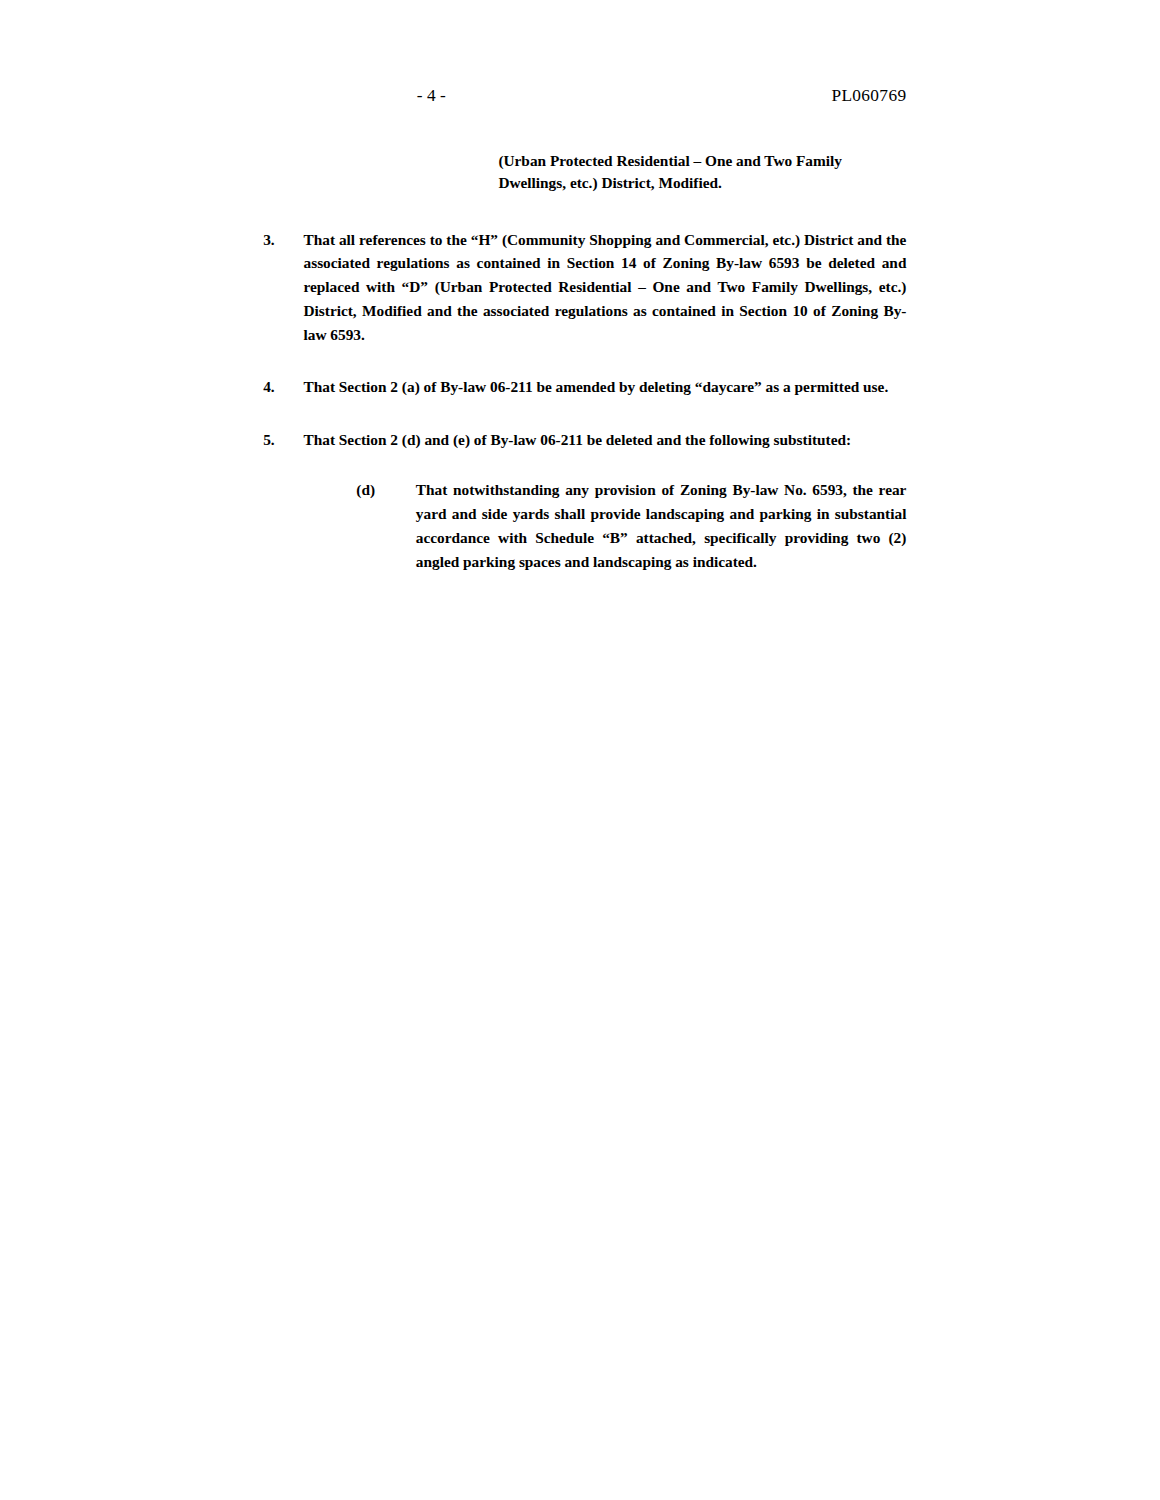- 4 - PL060769
(Urban Protected Residential – One and Two Family
Dwellings, etc.) District, Modified.
3. That all references to the “H” (Community Shopping and Commercial, etc.) District and the associated regulations as contained in Section 14 of Zoning By-law 6593 be deleted and replaced with “D” (Urban Protected Residential – One and Two Family Dwellings, etc.) District, Modified and the associated regulations as contained in Section 10 of Zoning By-law 6593.
4. That Section 2 (a) of By-law 06-211 be amended by deleting “daycare” as a permitted use.
5. That Section 2 (d) and (e) of By-law 06-211 be deleted and the following substituted:
(d) That notwithstanding any provision of Zoning By-law No. 6593, the rear yard and side yards shall provide landscaping and parking in substantial accordance with Schedule “B” attached, specifically providing two (2) angled parking spaces and landscaping as indicated.